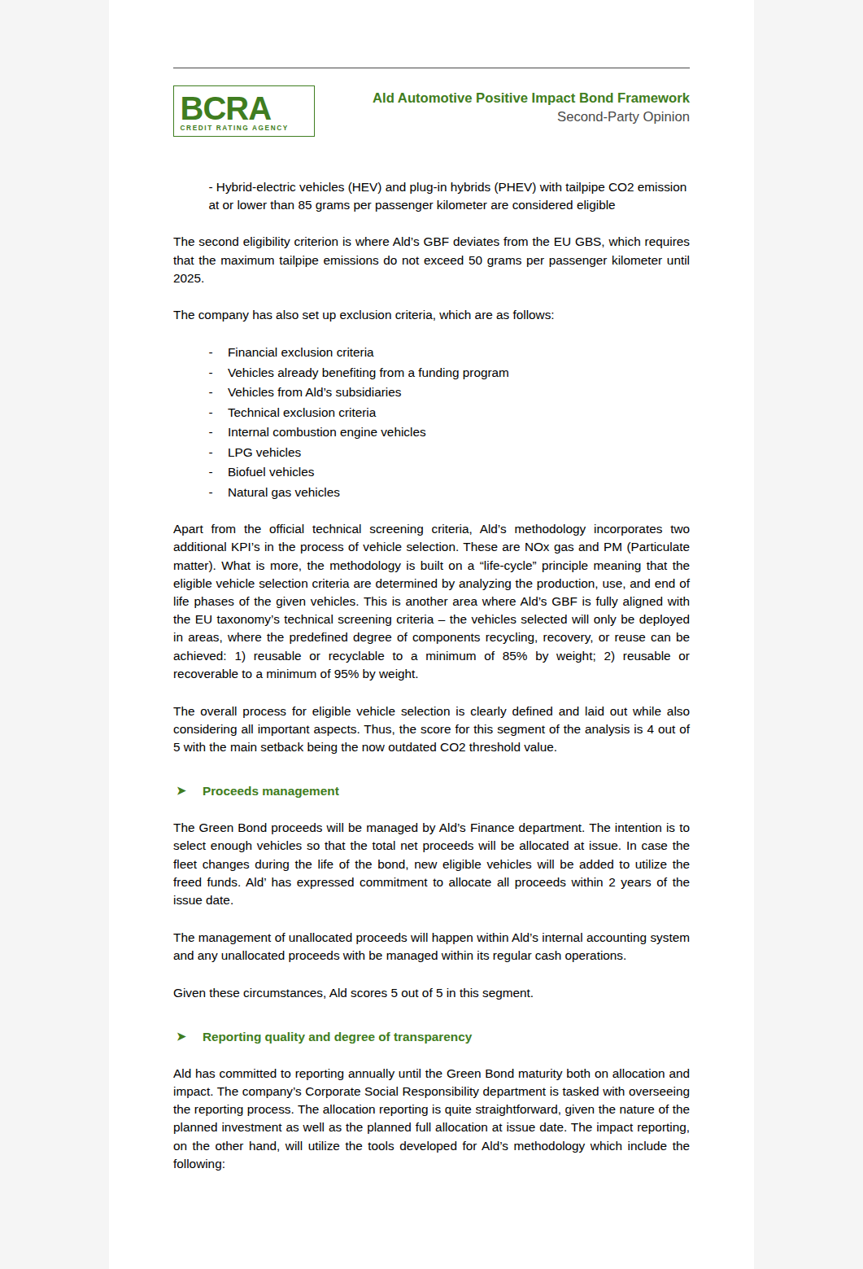BCRA CREDIT RATING AGENCY
Ald Automotive Positive Impact Bond Framework
Second-Party Opinion
- Hybrid-electric vehicles (HEV) and plug-in hybrids (PHEV) with tailpipe CO2 emission at or lower than 85 grams per passenger kilometer are considered eligible
The second eligibility criterion is where Ald’s GBF deviates from the EU GBS, which requires that the maximum tailpipe emissions do not exceed 50 grams per passenger kilometer until 2025.
The company has also set up exclusion criteria, which are as follows:
Financial exclusion criteria
Vehicles already benefiting from a funding program
Vehicles from Ald’s subsidiaries
Technical exclusion criteria
Internal combustion engine vehicles
LPG vehicles
Biofuel vehicles
Natural gas vehicles
Apart from the official technical screening criteria, Ald’s methodology incorporates two additional KPI’s in the process of vehicle selection. These are NOx gas and PM (Particulate matter). What is more, the methodology is built on a “life-cycle” principle meaning that the eligible vehicle selection criteria are determined by analyzing the production, use, and end of life phases of the given vehicles. This is another area where Ald’s GBF is fully aligned with the EU taxonomy’s technical screening criteria – the vehicles selected will only be deployed in areas, where the predefined degree of components recycling, recovery, or reuse can be achieved: 1) reusable or recyclable to a minimum of 85% by weight; 2) reusable or recoverable to a minimum of 95% by weight.
The overall process for eligible vehicle selection is clearly defined and laid out while also considering all important aspects. Thus, the score for this segment of the analysis is 4 out of 5 with the main setback being the now outdated CO2 threshold value.
Proceeds management
The Green Bond proceeds will be managed by Ald’s Finance department. The intention is to select enough vehicles so that the total net proceeds will be allocated at issue. In case the fleet changes during the life of the bond, new eligible vehicles will be added to utilize the freed funds. Ald’ has expressed commitment to allocate all proceeds within 2 years of the issue date.
The management of unallocated proceeds will happen within Ald’s internal accounting system and any unallocated proceeds with be managed within its regular cash operations.
Given these circumstances, Ald scores 5 out of 5 in this segment.
Reporting quality and degree of transparency
Ald has committed to reporting annually until the Green Bond maturity both on allocation and impact. The company’s Corporate Social Responsibility department is tasked with overseeing the reporting process. The allocation reporting is quite straightforward, given the nature of the planned investment as well as the planned full allocation at issue date. The impact reporting, on the other hand, will utilize the tools developed for Ald’s methodology which include the following: